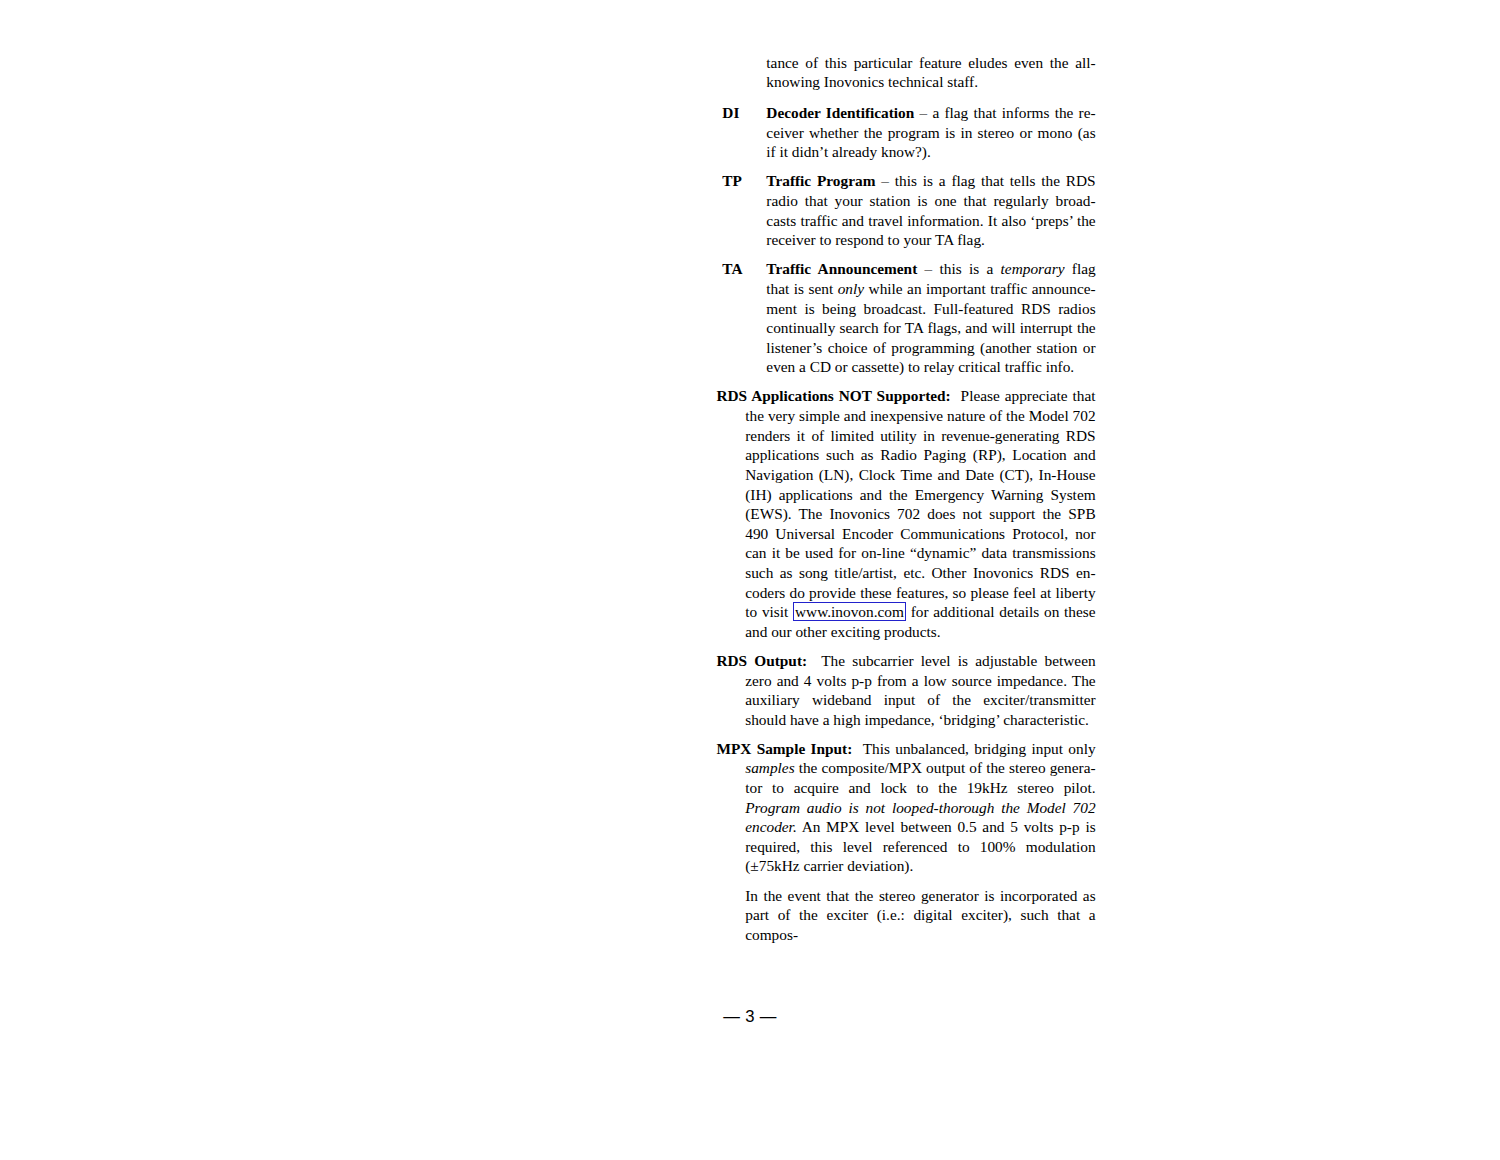tance of this particular feature eludes even the all-knowing Inovonics technical staff.
DI Decoder Identification – a flag that informs the receiver whether the program is in stereo or mono (as if it didn’t already know?).
TP Traffic Program – this is a flag that tells the RDS radio that your station is one that regularly broadcasts traffic and travel information. It also ‘preps’ the receiver to respond to your TA flag.
TA Traffic Announcement – this is a temporary flag that is sent only while an important traffic announcement is being broadcast. Full-featured RDS radios continually search for TA flags, and will interrupt the listener’s choice of programming (another station or even a CD or cassette) to relay critical traffic info.
RDS Applications NOT Supported: Please appreciate that the very simple and inexpensive nature of the Model 702 renders it of limited utility in revenue-generating RDS applications such as Radio Paging (RP), Location and Navigation (LN), Clock Time and Date (CT), In-House (IH) applications and the Emergency Warning System (EWS). The Inovonics 702 does not support the SPB 490 Universal Encoder Communications Protocol, nor can it be used for on-line “dynamic” data transmissions such as song title/artist, etc. Other Inovonics RDS encoders do provide these features, so please feel at liberty to visit www.inovon.com for additional details on these and our other exciting products.
RDS Output: The subcarrier level is adjustable between zero and 4 volts p-p from a low source impedance. The auxiliary wideband input of the exciter/transmitter should have a high impedance, ‘bridging’ characteristic.
MPX Sample Input: This unbalanced, bridging input only samples the composite/MPX output of the stereo generator to acquire and lock to the 19kHz stereo pilot. Program audio is not looped-thorough the Model 702 encoder. An MPX level between 0.5 and 5 volts p-p is required, this level referenced to 100% modulation (±75kHz carrier deviation).
In the event that the stereo generator is incorporated as part of the exciter (i.e.: digital exciter), such that a compos-
— 3 —